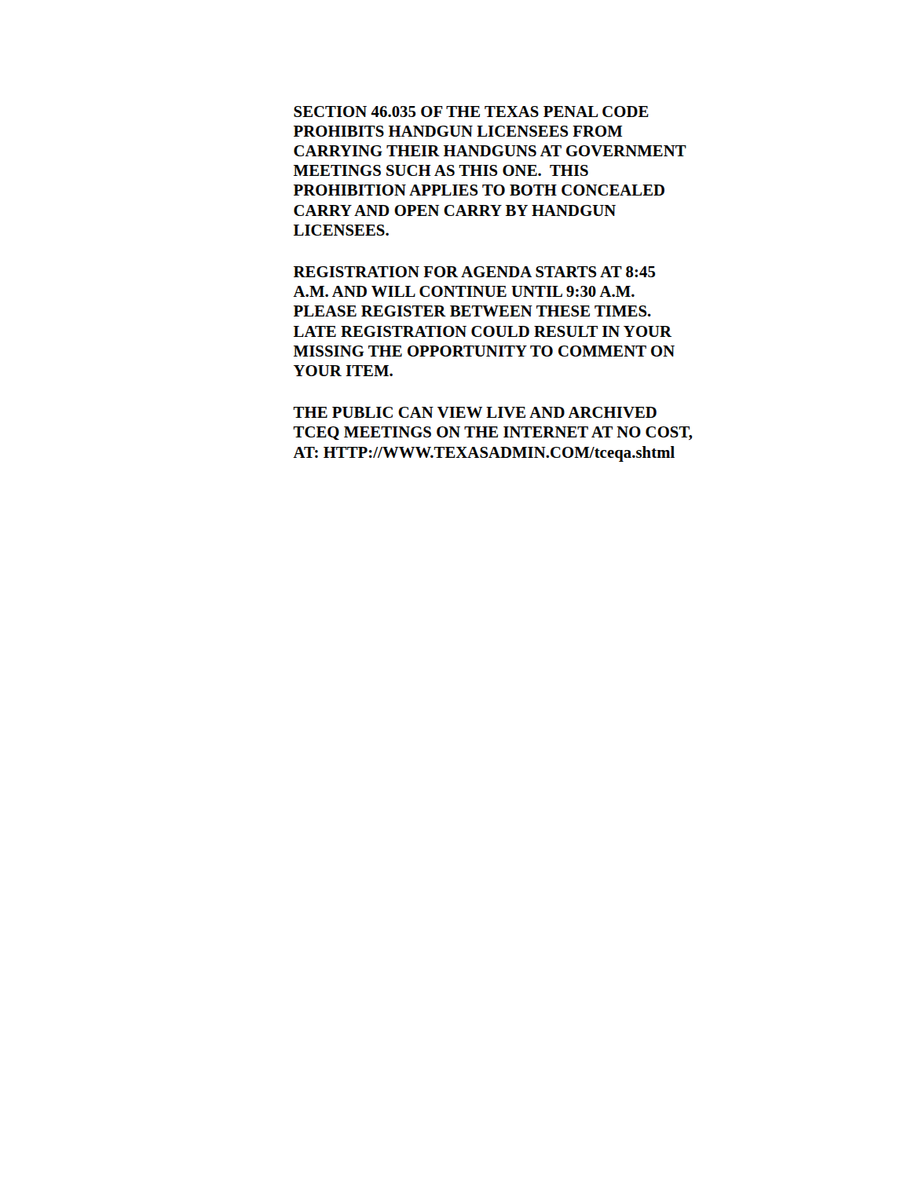SECTION 46.035 OF THE TEXAS PENAL CODE PROHIBITS HANDGUN LICENSEES FROM CARRYING THEIR HANDGUNS AT GOVERNMENT MEETINGS SUCH AS THIS ONE. THIS PROHIBITION APPLIES TO BOTH CONCEALED CARRY AND OPEN CARRY BY HANDGUN LICENSEES.
REGISTRATION FOR AGENDA STARTS AT 8:45 A.M. AND WILL CONTINUE UNTIL 9:30 A.M. PLEASE REGISTER BETWEEN THESE TIMES. LATE REGISTRATION COULD RESULT IN YOUR MISSING THE OPPORTUNITY TO COMMENT ON YOUR ITEM.
THE PUBLIC CAN VIEW LIVE AND ARCHIVED TCEQ MEETINGS ON THE INTERNET AT NO COST, AT: HTTP://WWW.TEXASADMIN.COM/tceqa.shtml